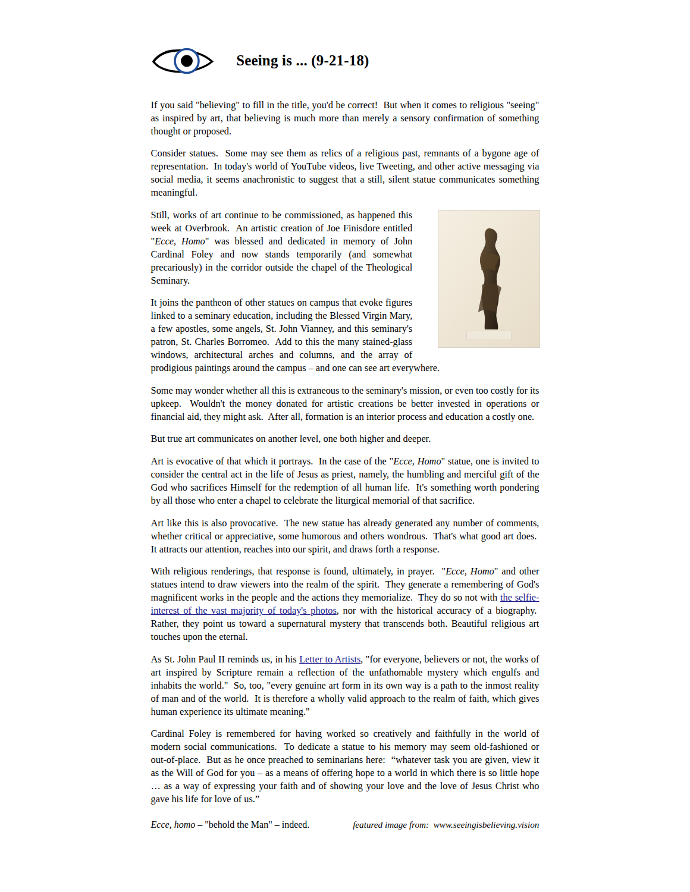Seeing is ... (9-21-18)
If you said "believing" to fill in the title, you'd be correct! But when it comes to religious "seeing" as inspired by art, that believing is much more than merely a sensory confirmation of something thought or proposed.
Consider statues. Some may see them as relics of a religious past, remnants of a bygone age of representation. In today's world of YouTube videos, live Tweeting, and other active messaging via social media, it seems anachronistic to suggest that a still, silent statue communicates something meaningful.
Still, works of art continue to be commissioned, as happened this week at Overbrook. An artistic creation of Joe Finisdore entitled "Ecce, Homo" was blessed and dedicated in memory of John Cardinal Foley and now stands temporarily (and somewhat precariously) in the corridor outside the chapel of the Theological Seminary.
It joins the pantheon of other statues on campus that evoke figures linked to a seminary education, including the Blessed Virgin Mary, a few apostles, some angels, St. John Vianney, and this seminary's patron, St. Charles Borromeo. Add to this the many stained-glass windows, architectural arches and columns, and the array of prodigious paintings around the campus – and one can see art everywhere.
Some may wonder whether all this is extraneous to the seminary's mission, or even too costly for its upkeep. Wouldn't the money donated for artistic creations be better invested in operations or financial aid, they might ask. After all, formation is an interior process and education a costly one.
But true art communicates on another level, one both higher and deeper.
Art is evocative of that which it portrays. In the case of the "Ecce, Homo" statue, one is invited to consider the central act in the life of Jesus as priest, namely, the humbling and merciful gift of the God who sacrifices Himself for the redemption of all human life. It's something worth pondering by all those who enter a chapel to celebrate the liturgical memorial of that sacrifice.
Art like this is also provocative. The new statue has already generated any number of comments, whether critical or appreciative, some humorous and others wondrous. That's what good art does. It attracts our attention, reaches into our spirit, and draws forth a response.
With religious renderings, that response is found, ultimately, in prayer. "Ecce, Homo" and other statues intend to draw viewers into the realm of the spirit. They generate a remembering of God's magnificent works in the people and the actions they memorialize. They do so not with the selfie-interest of the vast majority of today's photos, nor with the historical accuracy of a biography. Rather, they point us toward a supernatural mystery that transcends both. Beautiful religious art touches upon the eternal.
As St. John Paul II reminds us, in his Letter to Artists, "for everyone, believers or not, the works of art inspired by Scripture remain a reflection of the unfathomable mystery which engulfs and inhabits the world." So, too, "every genuine art form in its own way is a path to the inmost reality of man and of the world. It is therefore a wholly valid approach to the realm of faith, which gives human experience its ultimate meaning."
Cardinal Foley is remembered for having worked so creatively and faithfully in the world of modern social communications. To dedicate a statue to his memory may seem old-fashioned or out-of-place. But as he once preached to seminarians here: “whatever task you are given, view it as the Will of God for you – as a means of offering hope to a world in which there is so little hope … as a way of expressing your faith and of showing your love and the love of Jesus Christ who gave his life for love of us.”
Ecce, homo – "behold the Man" – indeed.
featured image from: www.seeingisbelieving.vision